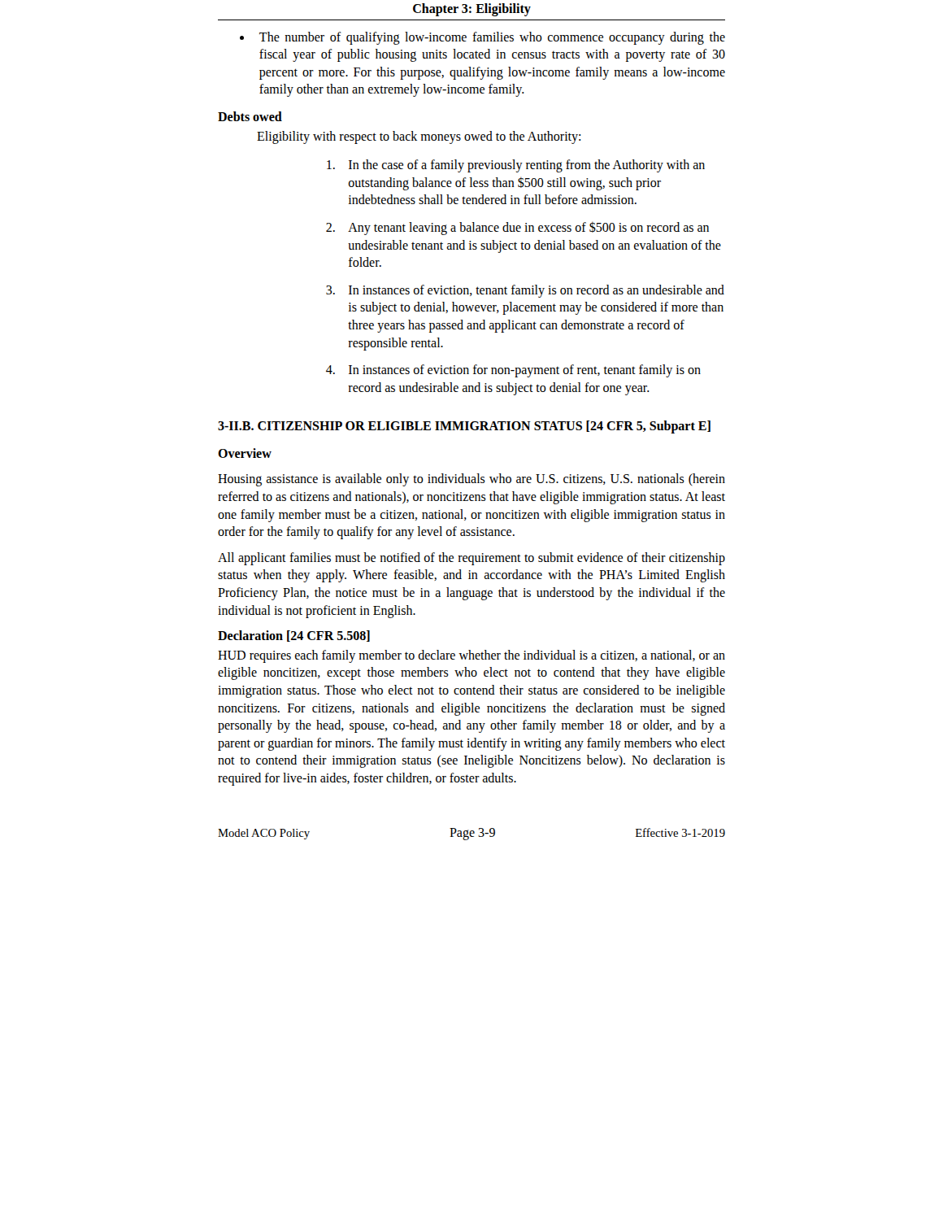Chapter 3: Eligibility
The number of qualifying low-income families who commence occupancy during the fiscal year of public housing units located in census tracts with a poverty rate of 30 percent or more. For this purpose, qualifying low-income family means a low-income family other than an extremely low-income family.
Debts owed
Eligibility with respect to back moneys owed to the Authority:
In the case of a family previously renting from the Authority with an outstanding balance of less than $500 still owing, such prior indebtedness shall be tendered in full before admission.
Any tenant leaving a balance due in excess of $500 is on record as an undesirable tenant and is subject to denial based on an evaluation of the folder.
In instances of eviction, tenant family is on record as an undesirable and is subject to denial, however, placement may be considered if more than three years has passed and applicant can demonstrate a record of responsible rental.
In instances of eviction for non-payment of rent, tenant family is on record as undesirable and is subject to denial for one year.
3-II.B. CITIZENSHIP OR ELIGIBLE IMMIGRATION STATUS [24 CFR 5, Subpart E]
Overview
Housing assistance is available only to individuals who are U.S. citizens, U.S. nationals (herein referred to as citizens and nationals), or noncitizens that have eligible immigration status. At least one family member must be a citizen, national, or noncitizen with eligible immigration status in order for the family to qualify for any level of assistance.
All applicant families must be notified of the requirement to submit evidence of their citizenship status when they apply. Where feasible, and in accordance with the PHA’s Limited English Proficiency Plan, the notice must be in a language that is understood by the individual if the individual is not proficient in English.
Declaration [24 CFR 5.508]
HUD requires each family member to declare whether the individual is a citizen, a national, or an eligible noncitizen, except those members who elect not to contend that they have eligible immigration status. Those who elect not to contend their status are considered to be ineligible noncitizens. For citizens, nationals and eligible noncitizens the declaration must be signed personally by the head, spouse, co-head, and any other family member 18 or older, and by a parent or guardian for minors. The family must identify in writing any family members who elect not to contend their immigration status (see Ineligible Noncitizens below). No declaration is required for live-in aides, foster children, or foster adults.
Model ACO Policy Page 3-9 Effective 3-1-2019